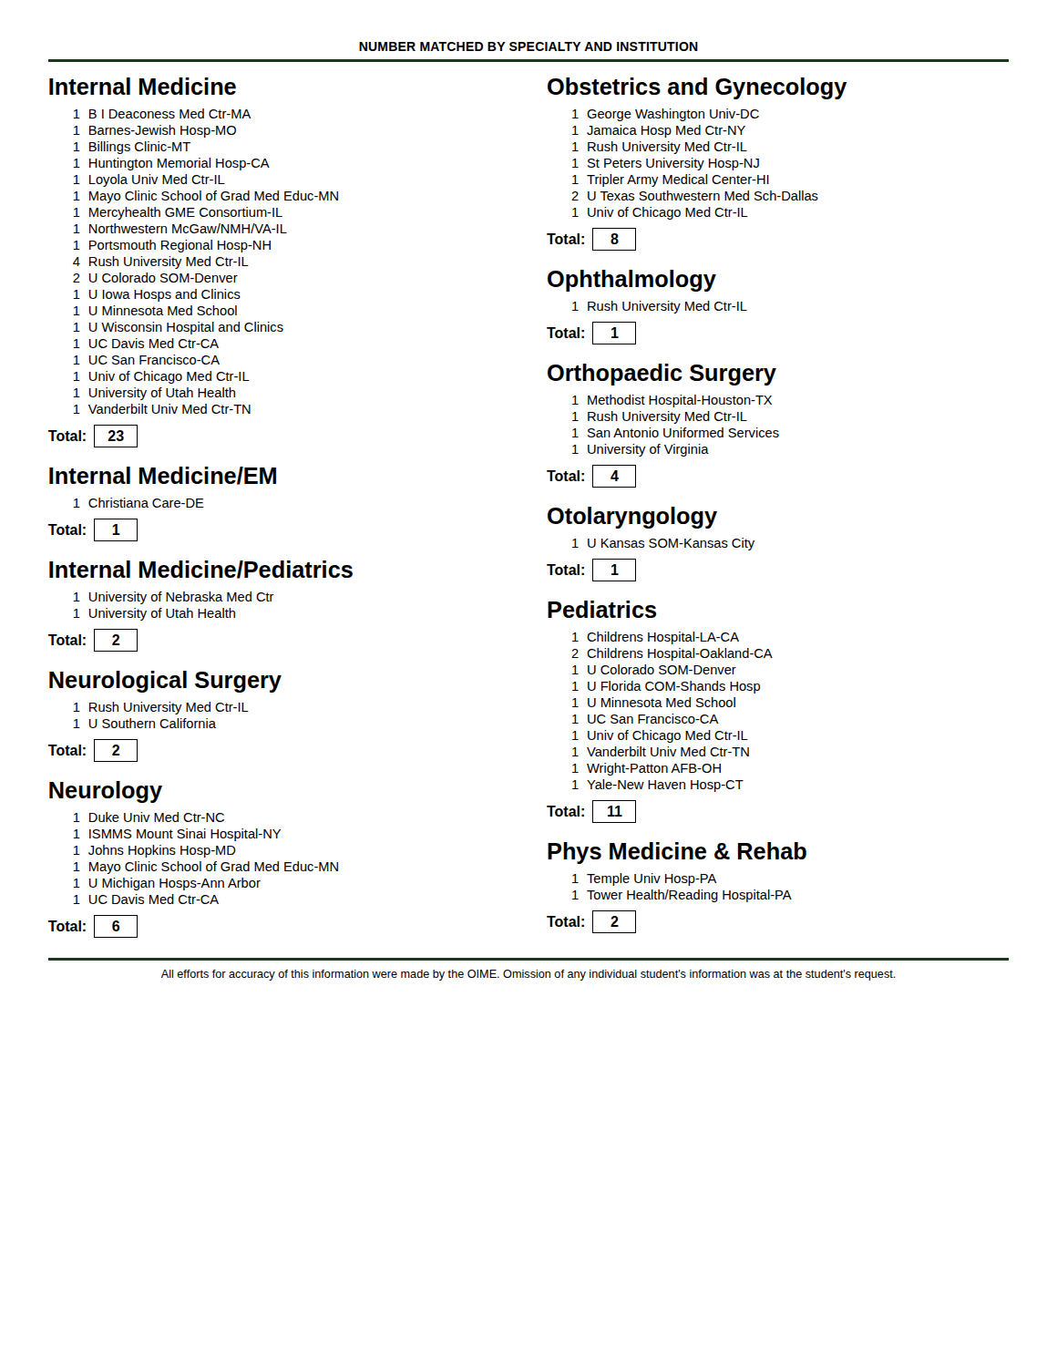NUMBER MATCHED BY SPECIALTY AND INSTITUTION
Internal Medicine
| 1 | B I Deaconess Med Ctr-MA |
| 1 | Barnes-Jewish Hosp-MO |
| 1 | Billings Clinic-MT |
| 1 | Huntington Memorial Hosp-CA |
| 1 | Loyola Univ Med Ctr-IL |
| 1 | Mayo Clinic School of Grad Med Educ-MN |
| 1 | Mercyhealth GME Consortium-IL |
| 1 | Northwestern McGaw/NMH/VA-IL |
| 1 | Portsmouth Regional Hosp-NH |
| 4 | Rush University Med Ctr-IL |
| 2 | U Colorado SOM-Denver |
| 1 | U Iowa Hosps and Clinics |
| 1 | U Minnesota Med School |
| 1 | U Wisconsin Hospital and Clinics |
| 1 | UC Davis Med Ctr-CA |
| 1 | UC San Francisco-CA |
| 1 | Univ of Chicago Med Ctr-IL |
| 1 | University of Utah Health |
| 1 | Vanderbilt Univ Med Ctr-TN |
Total: 23
Internal Medicine/EM
| 1 | Christiana Care-DE |
Total: 1
Internal Medicine/Pediatrics
| 1 | University of Nebraska Med Ctr |
| 1 | University of Utah Health |
Total: 2
Neurological Surgery
| 1 | Rush University Med Ctr-IL |
| 1 | U Southern California |
Total: 2
Neurology
| 1 | Duke Univ Med Ctr-NC |
| 1 | ISMMS Mount Sinai Hospital-NY |
| 1 | Johns Hopkins Hosp-MD |
| 1 | Mayo Clinic School of Grad Med Educ-MN |
| 1 | U Michigan Hosps-Ann Arbor |
| 1 | UC Davis Med Ctr-CA |
Total: 6
Obstetrics and Gynecology
| 1 | George Washington Univ-DC |
| 1 | Jamaica Hosp Med Ctr-NY |
| 1 | Rush University Med Ctr-IL |
| 1 | St Peters University Hosp-NJ |
| 1 | Tripler Army Medical Center-HI |
| 2 | U Texas Southwestern Med Sch-Dallas |
| 1 | Univ of Chicago Med Ctr-IL |
Total: 8
Ophthalmology
| 1 | Rush University Med Ctr-IL |
Total: 1
Orthopaedic Surgery
| 1 | Methodist Hospital-Houston-TX |
| 1 | Rush University Med Ctr-IL |
| 1 | San Antonio Uniformed Services |
| 1 | University of Virginia |
Total: 4
Otolaryngology
| 1 | U Kansas SOM-Kansas City |
Total: 1
Pediatrics
| 1 | Childrens Hospital-LA-CA |
| 2 | Childrens Hospital-Oakland-CA |
| 1 | U Colorado SOM-Denver |
| 1 | U Florida COM-Shands Hosp |
| 1 | U Minnesota Med School |
| 1 | UC San Francisco-CA |
| 1 | Univ of Chicago Med Ctr-IL |
| 1 | Vanderbilt Univ Med Ctr-TN |
| 1 | Wright-Patton AFB-OH |
| 1 | Yale-New Haven Hosp-CT |
Total: 11
Phys Medicine & Rehab
| 1 | Temple Univ Hosp-PA |
| 1 | Tower Health/Reading Hospital-PA |
Total: 2
All efforts for accuracy of this information were made by the OIME. Omission of any individual student's information was at the student's request.